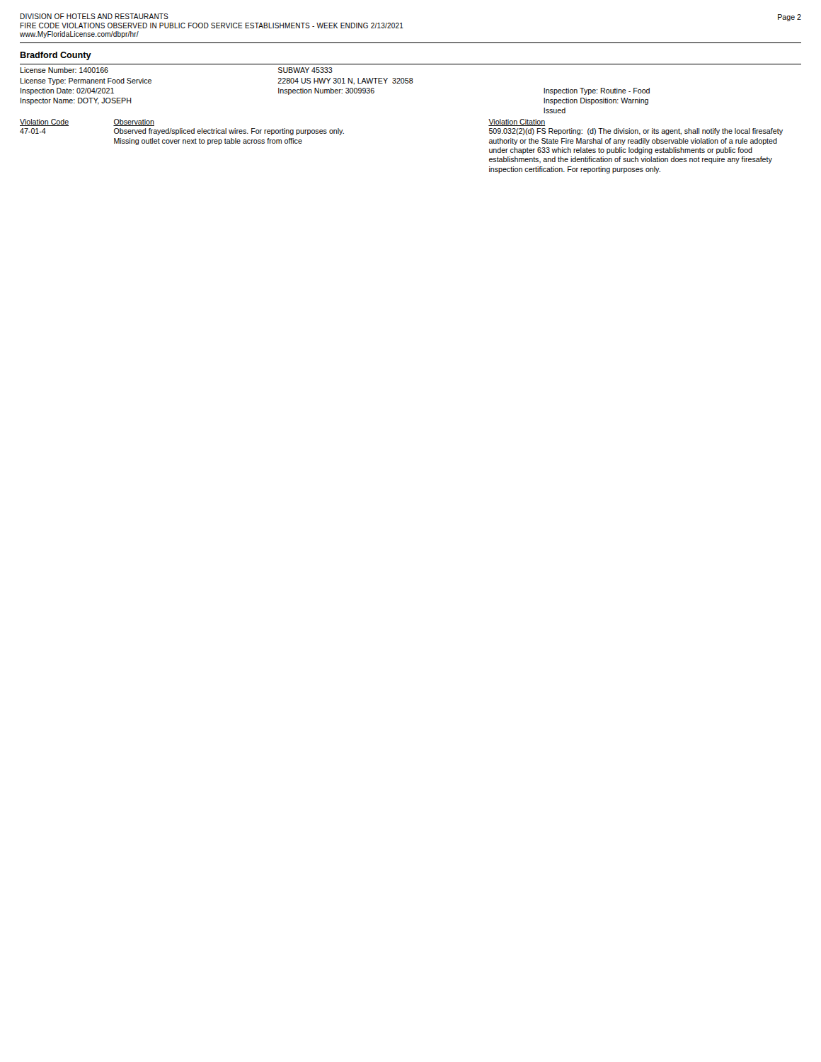Page 2
DIVISION OF HOTELS AND RESTAURANTS
FIRE CODE VIOLATIONS OBSERVED IN PUBLIC FOOD SERVICE ESTABLISHMENTS - WEEK ENDING 2/13/2021
www.MyFloridaLicense.com/dbpr/hr/
Bradford County
| License Number: 1400166 | SUBWAY 45333 | |
| License Type: Permanent Food Service | 22804 US HWY 301 N, LAWTEY 32058 | |
| Inspection Date: 02/04/2021 | Inspection Number: 3009936 | Inspection Type: Routine - Food |
| Inspector Name: DOTY, JOSEPH | | Inspection Disposition: Warning Issued |
| Violation Code | Observation | Violation Citation |
| 47-01-4 | Observed frayed/spliced electrical wires. For reporting purposes only. Missing outlet cover next to prep table across from office | 509.032(2)(d) FS Reporting: (d) The division, or its agent, shall notify the local firesafety authority or the State Fire Marshal of any readily observable violation of a rule adopted under chapter 633 which relates to public lodging establishments or public food establishments, and the identification of such violation does not require any firesafety inspection certification. For reporting purposes only. |